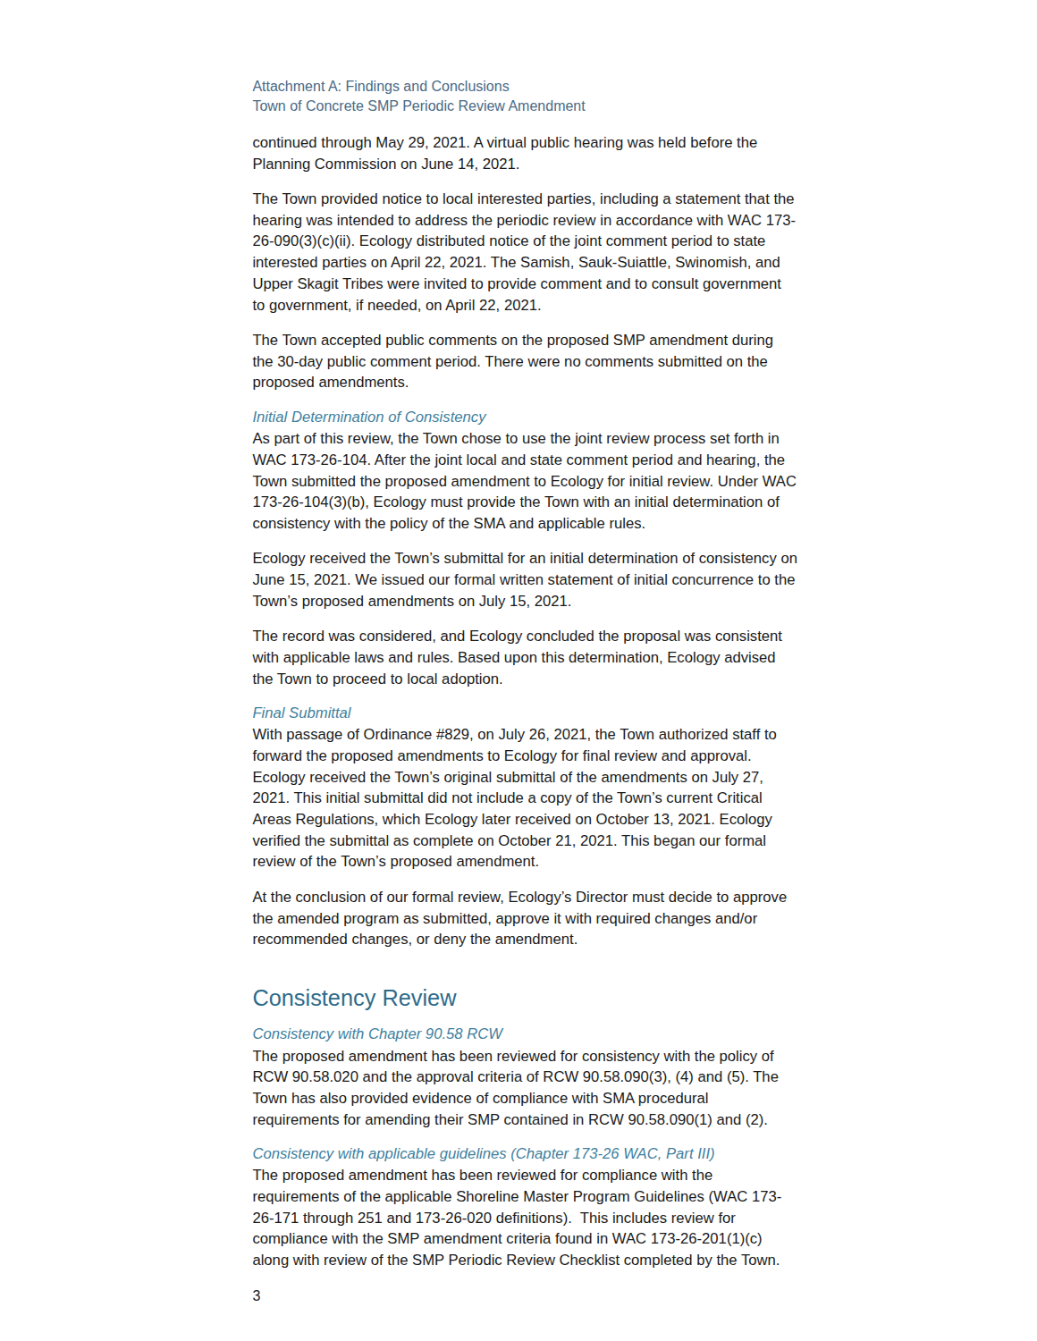Attachment A: Findings and Conclusions
Town of Concrete SMP Periodic Review Amendment
continued through May 29, 2021. A virtual public hearing was held before the Planning Commission on June 14, 2021.
The Town provided notice to local interested parties, including a statement that the hearing was intended to address the periodic review in accordance with WAC 173-26-090(3)(c)(ii). Ecology distributed notice of the joint comment period to state interested parties on April 22, 2021. The Samish, Sauk-Suiattle, Swinomish, and Upper Skagit Tribes were invited to provide comment and to consult government to government, if needed, on April 22, 2021.
The Town accepted public comments on the proposed SMP amendment during the 30-day public comment period. There were no comments submitted on the proposed amendments.
Initial Determination of Consistency
As part of this review, the Town chose to use the joint review process set forth in WAC 173-26-104. After the joint local and state comment period and hearing, the Town submitted the proposed amendment to Ecology for initial review. Under WAC 173-26-104(3)(b), Ecology must provide the Town with an initial determination of consistency with the policy of the SMA and applicable rules.
Ecology received the Town’s submittal for an initial determination of consistency on June 15, 2021. We issued our formal written statement of initial concurrence to the Town’s proposed amendments on July 15, 2021.
The record was considered, and Ecology concluded the proposal was consistent with applicable laws and rules. Based upon this determination, Ecology advised the Town to proceed to local adoption.
Final Submittal
With passage of Ordinance #829, on July 26, 2021, the Town authorized staff to forward the proposed amendments to Ecology for final review and approval. Ecology received the Town’s original submittal of the amendments on July 27, 2021. This initial submittal did not include a copy of the Town’s current Critical Areas Regulations, which Ecology later received on October 13, 2021. Ecology verified the submittal as complete on October 21, 2021. This began our formal review of the Town’s proposed amendment.
At the conclusion of our formal review, Ecology’s Director must decide to approve the amended program as submitted, approve it with required changes and/or recommended changes, or deny the amendment.
Consistency Review
Consistency with Chapter 90.58 RCW
The proposed amendment has been reviewed for consistency with the policy of RCW 90.58.020 and the approval criteria of RCW 90.58.090(3), (4) and (5). The Town has also provided evidence of compliance with SMA procedural requirements for amending their SMP contained in RCW 90.58.090(1) and (2).
Consistency with applicable guidelines (Chapter 173-26 WAC, Part III)
The proposed amendment has been reviewed for compliance with the requirements of the applicable Shoreline Master Program Guidelines (WAC 173-26-171 through 251 and 173-26-020 definitions). This includes review for compliance with the SMP amendment criteria found in WAC 173-26-201(1)(c) along with review of the SMP Periodic Review Checklist completed by the Town.
3